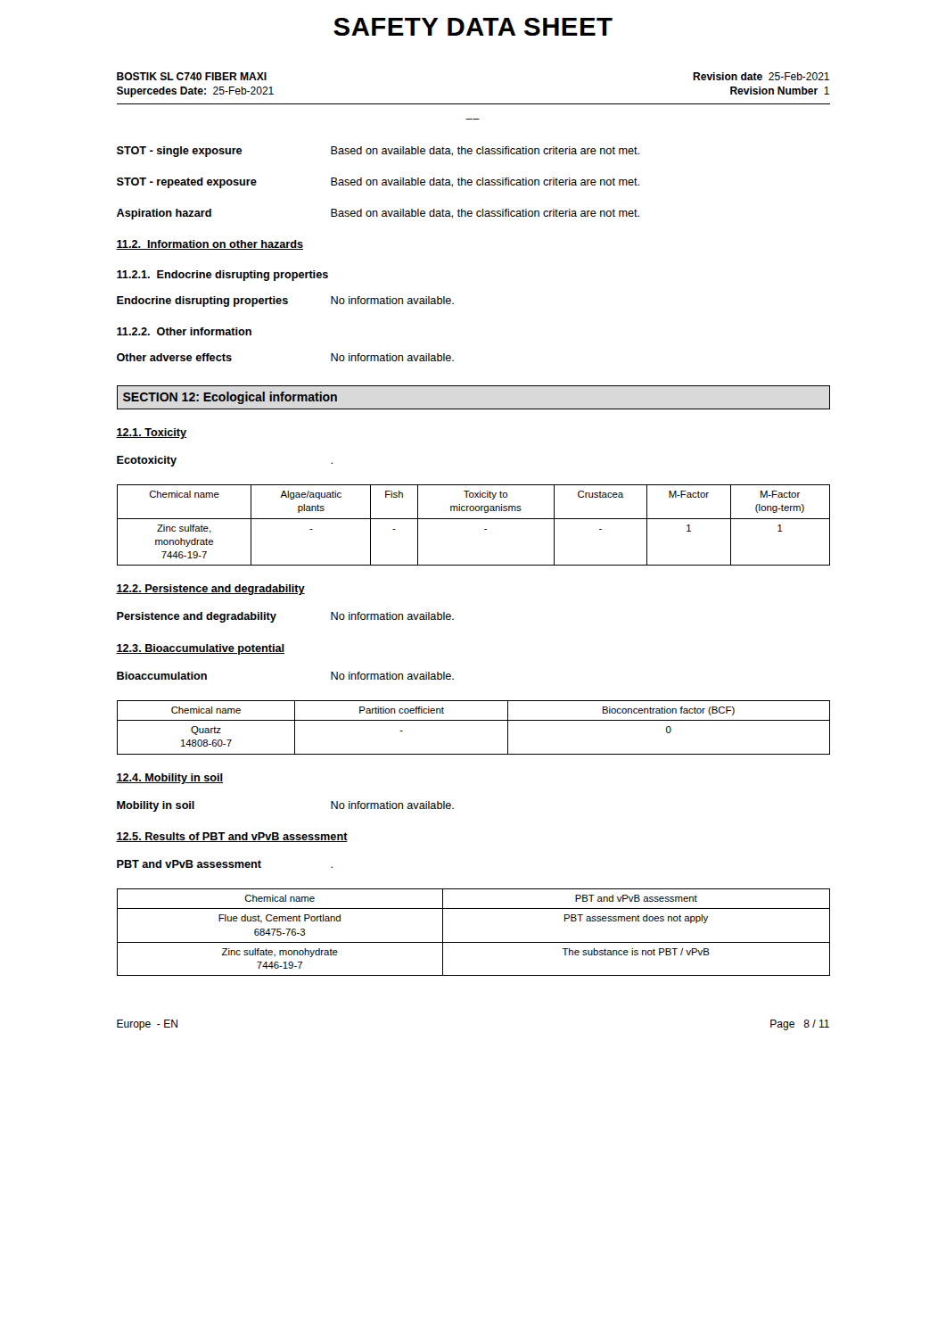SAFETY DATA SHEET
BOSTIK SL C740 FIBER MAXI
Supercedes Date: 25-Feb-2021
Revision date 25-Feb-2021
Revision Number 1
__
STOT - single exposure
Based on available data, the classification criteria are not met.
STOT - repeated exposure
Based on available data, the classification criteria are not met.
Aspiration hazard
Based on available data, the classification criteria are not met.
11.2. Information on other hazards
11.2.1. Endocrine disrupting properties
Endocrine disrupting properties
No information available.
11.2.2. Other information
Other adverse effects
No information available.
SECTION 12: Ecological information
12.1. Toxicity
Ecotoxicity
.
| Chemical name | Algae/aquatic plants | Fish | Toxicity to microorganisms | Crustacea | M-Factor | M-Factor (long-term) |
| --- | --- | --- | --- | --- | --- | --- |
| Zinc sulfate, monohydrate 7446-19-7 | - | - | - | - | 1 | 1 |
12.2. Persistence and degradability
Persistence and degradability
No information available.
12.3. Bioaccumulative potential
Bioaccumulation
No information available.
| Chemical name | Partition coefficient | Bioconcentration factor (BCF) |
| --- | --- | --- |
| Quartz 14808-60-7 | - | 0 |
12.4. Mobility in soil
Mobility in soil
No information available.
12.5. Results of PBT and vPvB assessment
PBT and vPvB assessment
.
| Chemical name | PBT and vPvB assessment |
| --- | --- |
| Flue dust, Cement Portland 68475-76-3 | PBT assessment does not apply |
| Zinc sulfate, monohydrate 7446-19-7 | The substance is not PBT / vPvB |
Europe - EN
Page 8 / 11